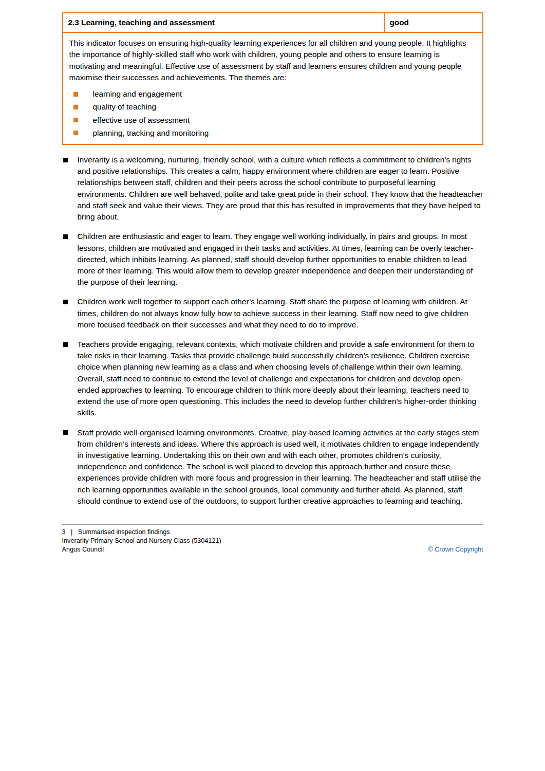2.3 Learning, teaching and assessment
good
This indicator focuses on ensuring high-quality learning experiences for all children and young people. It highlights the importance of highly-skilled staff who work with children, young people and others to ensure learning is motivating and meaningful. Effective use of assessment by staff and learners ensures children and young people maximise their successes and achievements. The themes are:
learning and engagement
quality of teaching
effective use of assessment
planning, tracking and monitoring
Inverarity is a welcoming, nurturing, friendly school, with a culture which reflects a commitment to children’s rights and positive relationships. This creates a calm, happy environment where children are eager to learn. Positive relationships between staff, children and their peers across the school contribute to purposeful learning environments. Children are well behaved, polite and take great pride in their school. They know that the headteacher and staff seek and value their views. They are proud that this has resulted in improvements that they have helped to bring about.
Children are enthusiastic and eager to learn. They engage well working individually, in pairs and groups. In most lessons, children are motivated and engaged in their tasks and activities. At times, learning can be overly teacher-directed, which inhibits learning. As planned, staff should develop further opportunities to enable children to lead more of their learning. This would allow them to develop greater independence and deepen their understanding of the purpose of their learning.
Children work well together to support each other’s learning. Staff share the purpose of learning with children. At times, children do not always know fully how to achieve success in their learning. Staff now need to give children more focused feedback on their successes and what they need to do to improve.
Teachers provide engaging, relevant contexts, which motivate children and provide a safe environment for them to take risks in their learning. Tasks that provide challenge build successfully children’s resilience. Children exercise choice when planning new learning as a class and when choosing levels of challenge within their own learning. Overall, staff need to continue to extend the level of challenge and expectations for children and develop open-ended approaches to learning. To encourage children to think more deeply about their learning, teachers need to extend the use of more open questioning. This includes the need to develop further children’s higher-order thinking skills.
Staff provide well-organised learning environments. Creative, play-based learning activities at the early stages stem from children’s interests and ideas. Where this approach is used well, it motivates children to engage independently in investigative learning. Undertaking this on their own and with each other, promotes children’s curiosity, independence and confidence. The school is well placed to develop this approach further and ensure these experiences provide children with more focus and progression in their learning. The headteacher and staff utilise the rich learning opportunities available in the school grounds, local community and further afield. As planned, staff should continue to extend use of the outdoors, to support further creative approaches to learning and teaching.
3 | Summarised inspection findings
Inverarity Primary School and Nursery Class (5304121)
Angus Council
© Crown Copyright